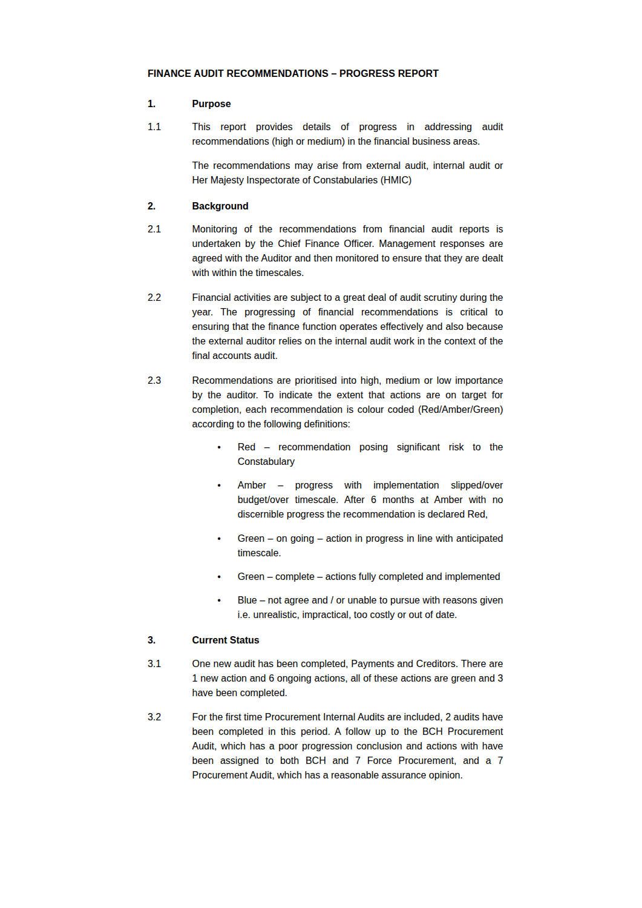FINANCE AUDIT RECOMMENDATIONS – PROGRESS REPORT
1. Purpose
1.1
This report provides details of progress in addressing audit recommendations (high or medium) in the financial business areas.
The recommendations may arise from external audit, internal audit or Her Majesty Inspectorate of Constabularies (HMIC)
2. Background
2.1
Monitoring of the recommendations from financial audit reports is undertaken by the Chief Finance Officer. Management responses are agreed with the Auditor and then monitored to ensure that they are dealt with within the timescales.
2.2
Financial activities are subject to a great deal of audit scrutiny during the year. The progressing of financial recommendations is critical to ensuring that the finance function operates effectively and also because the external auditor relies on the internal audit work in the context of the final accounts audit.
2.3
Recommendations are prioritised into high, medium or low importance by the auditor. To indicate the extent that actions are on target for completion, each recommendation is colour coded (Red/Amber/Green) according to the following definitions:
•Red – recommendation posing significant risk to the Constabulary
•Amber – progress with implementation slipped/over budget/over timescale. After 6 months at Amber with no discernible progress the recommendation is declared Red,
•Green – on going – action in progress in line with anticipated timescale.
•Green – complete – actions fully completed and implemented
•Blue – not agree and / or unable to pursue with reasons given i.e. unrealistic, impractical, too costly or out of date.
3. Current Status
3.1
One new audit has been completed, Payments and Creditors. There are 1 new action and 6 ongoing actions, all of these actions are green and 3 have been completed.
3.2
For the first time Procurement Internal Audits are included, 2 audits have been completed in this period. A follow up to the BCH Procurement Audit, which has a poor progression conclusion and actions with have been assigned to both BCH and 7 Force Procurement, and a 7 Procurement Audit, which has a reasonable assurance opinion.